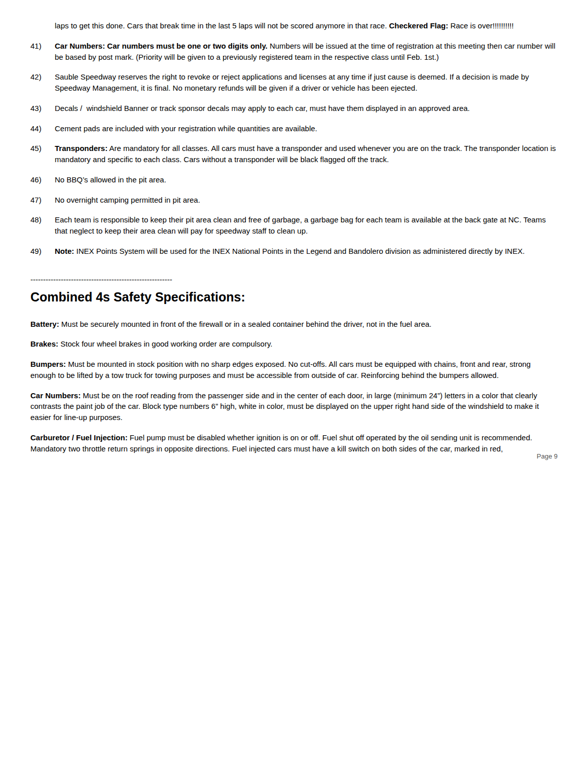laps to get this done. Cars that break time in the last 5 laps will not be scored anymore in that race. Checkered Flag: Race is over!!!!!!!!!!
41) Car Numbers: Car numbers must be one or two digits only. Numbers will be issued at the time of registration at this meeting then car number will be based by post mark. (Priority will be given to a previously registered team in the respective class until Feb. 1st.)
42) Sauble Speedway reserves the right to revoke or reject applications and licenses at any time if just cause is deemed. If a decision is made by Speedway Management, it is final. No monetary refunds will be given if a driver or vehicle has been ejected.
43) Decals / windshield Banner or track sponsor decals may apply to each car, must have them displayed in an approved area.
44) Cement pads are included with your registration while quantities are available.
45) Transponders: Are mandatory for all classes. All cars must have a transponder and used whenever you are on the track. The transponder location is mandatory and specific to each class. Cars without a transponder will be black flagged off the track.
46) No BBQ’s allowed in the pit area.
47) No overnight camping permitted in pit area.
48) Each team is responsible to keep their pit area clean and free of garbage, a garbage bag for each team is available at the back gate at NC. Teams that neglect to keep their area clean will pay for speedway staff to clean up.
49) Note: INEX Points System will be used for the INEX National Points in the Legend and Bandolero division as administered directly by INEX.
--------------------------------------------------------
Combined 4s Safety Specifications:
Battery: Must be securely mounted in front of the firewall or in a sealed container behind the driver, not in the fuel area.
Brakes: Stock four wheel brakes in good working order are compulsory.
Bumpers: Must be mounted in stock position with no sharp edges exposed. No cut-offs. All cars must be equipped with chains, front and rear, strong enough to be lifted by a tow truck for towing purposes and must be accessible from outside of car. Reinforcing behind the bumpers allowed.
Car Numbers: Must be on the roof reading from the passenger side and in the center of each door, in large (minimum 24”) letters in a color that clearly contrasts the paint job of the car. Block type numbers 6” high, white in color, must be displayed on the upper right hand side of the windshield to make it easier for line-up purposes.
Carburetor / Fuel Injection: Fuel pump must be disabled whether ignition is on or off. Fuel shut off operated by the oil sending unit is recommended. Mandatory two throttle return springs in opposite directions. Fuel injected cars must have a kill switch on both sides of the car, marked in red,
Page 9